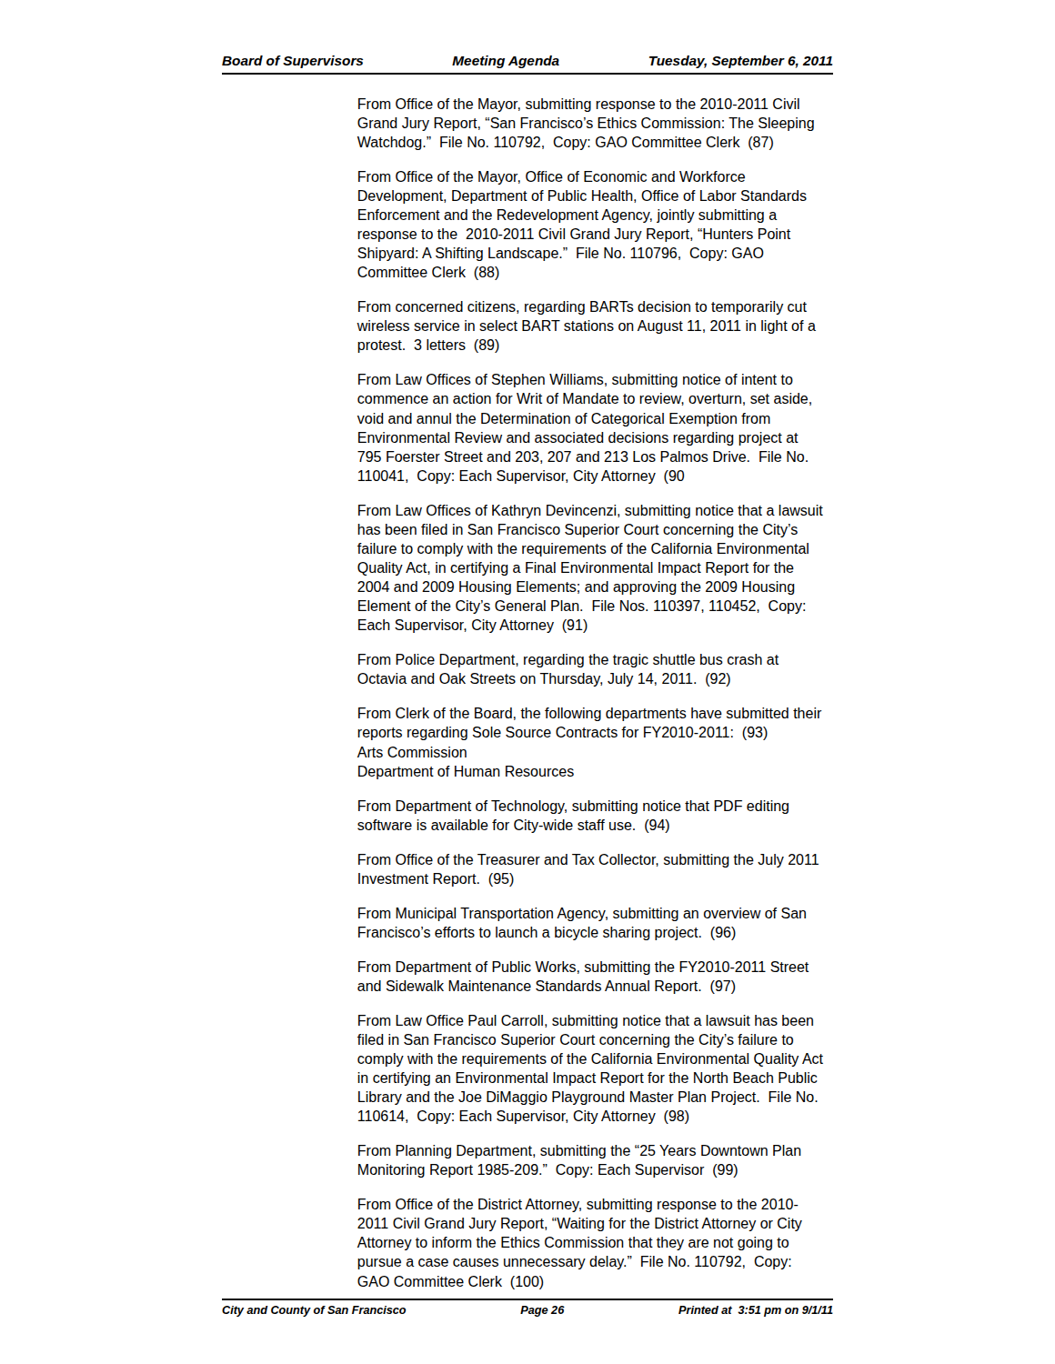Board of Supervisors
Meeting Agenda
Tuesday, September 6, 2011
From Office of the Mayor, submitting response to the 2010-2011 Civil Grand Jury Report, “San Francisco’s Ethics Commission: The Sleeping Watchdog.” File No. 110792, Copy: GAO Committee Clerk (87)
From Office of the Mayor, Office of Economic and Workforce Development, Department of Public Health, Office of Labor Standards Enforcement and the Redevelopment Agency, jointly submitting a response to the 2010-2011 Civil Grand Jury Report, “Hunters Point Shipyard: A Shifting Landscape.” File No. 110796, Copy: GAO Committee Clerk (88)
From concerned citizens, regarding BARTs decision to temporarily cut wireless service in select BART stations on August 11, 2011 in light of a protest. 3 letters (89)
From Law Offices of Stephen Williams, submitting notice of intent to commence an action for Writ of Mandate to review, overturn, set aside, void and annul the Determination of Categorical Exemption from Environmental Review and associated decisions regarding project at 795 Foerster Street and 203, 207 and 213 Los Palmos Drive. File No. 110041, Copy: Each Supervisor, City Attorney (90
From Law Offices of Kathryn Devincenzi, submitting notice that a lawsuit has been filed in San Francisco Superior Court concerning the City’s failure to comply with the requirements of the California Environmental Quality Act, in certifying a Final Environmental Impact Report for the 2004 and 2009 Housing Elements; and approving the 2009 Housing Element of the City’s General Plan. File Nos. 110397, 110452, Copy: Each Supervisor, City Attorney (91)
From Police Department, regarding the tragic shuttle bus crash at Octavia and Oak Streets on Thursday, July 14, 2011. (92)
From Clerk of the Board, the following departments have submitted their reports regarding Sole Source Contracts for FY2010-2011: (93)
Arts Commission
Department of Human Resources
From Department of Technology, submitting notice that PDF editing software is available for City-wide staff use. (94)
From Office of the Treasurer and Tax Collector, submitting the July 2011 Investment Report. (95)
From Municipal Transportation Agency, submitting an overview of San Francisco’s efforts to launch a bicycle sharing project. (96)
From Department of Public Works, submitting the FY2010-2011 Street and Sidewalk Maintenance Standards Annual Report. (97)
From Law Office Paul Carroll, submitting notice that a lawsuit has been filed in San Francisco Superior Court concerning the City’s failure to comply with the requirements of the California Environmental Quality Act in certifying an Environmental Impact Report for the North Beach Public Library and the Joe DiMaggio Playground Master Plan Project. File No. 110614, Copy: Each Supervisor, City Attorney (98)
From Planning Department, submitting the “25 Years Downtown Plan Monitoring Report 1985-209.” Copy: Each Supervisor (99)
From Office of the District Attorney, submitting response to the 2010-2011 Civil Grand Jury Report, “Waiting for the District Attorney or City Attorney to inform the Ethics Commission that they are not going to pursue a case causes unnecessary delay.” File No. 110792, Copy: GAO Committee Clerk (100)
City and County of San Francisco
Page 26
Printed at 3:51 pm on 9/1/11